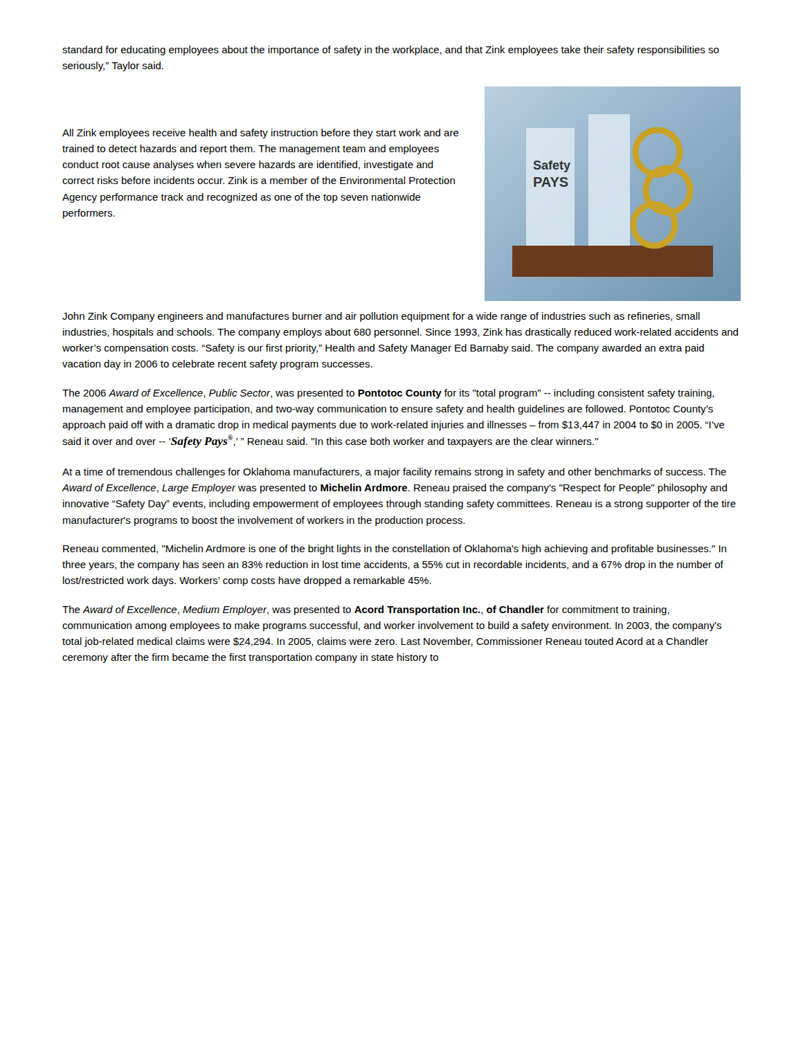standard for educating employees about the importance of safety in the workplace, and that Zink employees take their safety responsibilities so seriously,” Taylor said.
All Zink employees receive health and safety instruction before they start work and are trained to detect hazards and report them. The management team and employees conduct root cause analyses when severe hazards are identified, investigate and correct risks before incidents occur. Zink is a member of the Environmental Protection Agency performance track and recognized as one of the top seven nationwide performers.
John Zink Company engineers and manufactures burner and air pollution equipment for a wide range of industries such as refineries, small industries, hospitals and schools. The company employs about 680 personnel. Since 1993, Zink has drastically reduced work-related accidents and worker’s compensation costs. “Safety is our first priority,” Health and Safety Manager Ed Barnaby said. The company awarded an extra paid vacation day in 2006 to celebrate recent safety program successes.
The 2006 Award of Excellence, Public Sector, was presented to Pontotoc County for its "total program" -- including consistent safety training, management and employee participation, and two-way communication to ensure safety and health guidelines are followed. Pontotoc County’s approach paid off with a dramatic drop in medical payments due to work-related injuries and illnesses – from $13,447 in 2004 to $0 in 2005. “I’ve said it over and over -- ‘Safety Pays®,’ ” Reneau said. "In this case both worker and taxpayers are the clear winners."
At a time of tremendous challenges for Oklahoma manufacturers, a major facility remains strong in safety and other benchmarks of success. The Award of Excellence, Large Employer was presented to Michelin Ardmore. Reneau praised the company's "Respect for People" philosophy and innovative “Safety Day” events, including empowerment of employees through standing safety committees. Reneau is a strong supporter of the tire manufacturer's programs to boost the involvement of workers in the production process.
Reneau commented, "Michelin Ardmore is one of the bright lights in the constellation of Oklahoma's high achieving and profitable businesses." In three years, the company has seen an 83% reduction in lost time accidents, a 55% cut in recordable incidents, and a 67% drop in the number of lost/restricted work days. Workers’ comp costs have dropped a remarkable 45%.
The Award of Excellence, Medium Employer, was presented to Acord Transportation Inc., of Chandler for commitment to training, communication among employees to make programs successful, and worker involvement to build a safety environment. In 2003, the company's total job-related medical claims were $24,294. In 2005, claims were zero. Last November, Commissioner Reneau touted Acord at a Chandler ceremony after the firm became the first transportation company in state history to